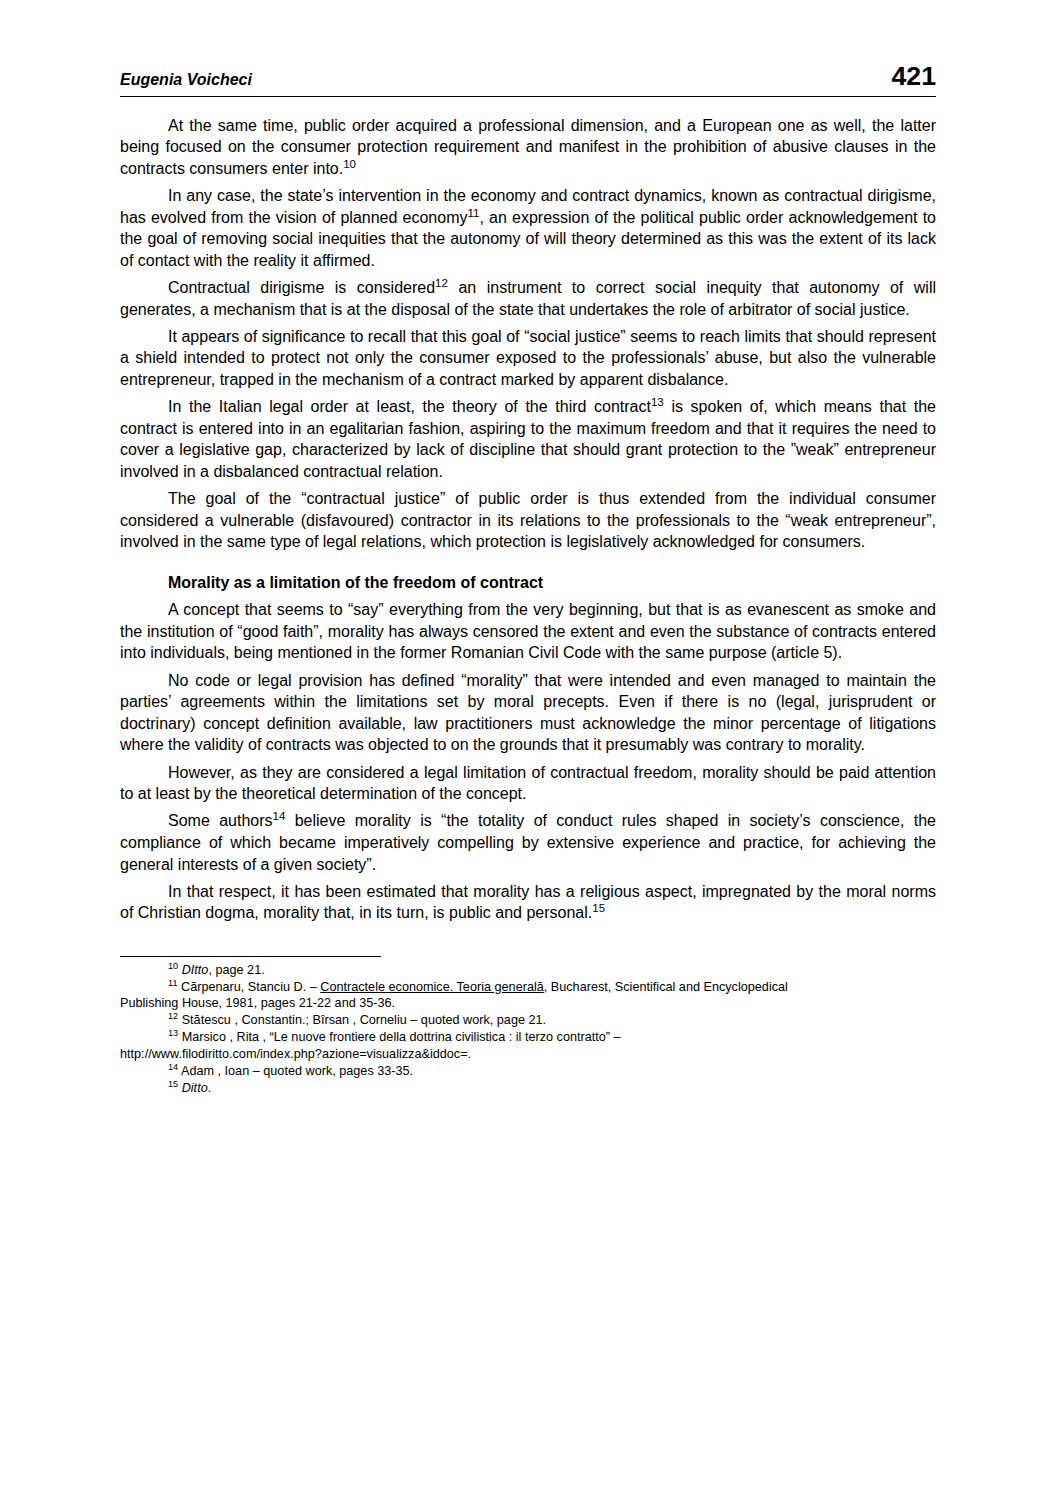Eugenia Voicheci 421
At the same time, public order acquired a professional dimension, and a European one as well, the latter being focused on the consumer protection requirement and manifest in the prohibition of abusive clauses in the contracts consumers enter into.10
In any case, the state’s intervention in the economy and contract dynamics, known as contractual dirigisme, has evolved from the vision of planned economy11, an expression of the political public order acknowledgement to the goal of removing social inequities that the autonomy of will theory determined as this was the extent of its lack of contact with the reality it affirmed.
Contractual dirigisme is considered12 an instrument to correct social inequity that autonomy of will generates, a mechanism that is at the disposal of the state that undertakes the role of arbitrator of social justice.
It appears of significance to recall that this goal of “social justice” seems to reach limits that should represent a shield intended to protect not only the consumer exposed to the professionals’ abuse, but also the vulnerable entrepreneur, trapped in the mechanism of a contract marked by apparent disbalance.
In the Italian legal order at least, the theory of the third contract13 is spoken of, which means that the contract is entered into in an egalitarian fashion, aspiring to the maximum freedom and that it requires the need to cover a legislative gap, characterized by lack of discipline that should grant protection to the ”weak” entrepreneur involved in a disbalanced contractual relation.
The goal of the “contractual justice” of public order is thus extended from the individual consumer considered a vulnerable (disfavoured) contractor in its relations to the professionals to the “weak entrepreneur”, involved in the same type of legal relations, which protection is legislatively acknowledged for consumers.
Morality as a limitation of the freedom of contract
A concept that seems to “say” everything from the very beginning, but that is as evanescent as smoke and the institution of “good faith”, morality has always censored the extent and even the substance of contracts entered into individuals, being mentioned in the former Romanian Civil Code with the same purpose (article 5).
No code or legal provision has defined “morality” that were intended and even managed to maintain the parties’ agreements within the limitations set by moral precepts. Even if there is no (legal, jurisprudent or doctrinary) concept definition available, law practitioners must acknowledge the minor percentage of litigations where the validity of contracts was objected to on the grounds that it presumably was contrary to morality.
However, as they are considered a legal limitation of contractual freedom, morality should be paid attention to at least by the theoretical determination of the concept.
Some authors14 believe morality is “the totality of conduct rules shaped in society’s conscience, the compliance of which became imperatively compelling by extensive experience and practice, for achieving the general interests of a given society”.
In that respect, it has been estimated that morality has a religious aspect, impregnated by the moral norms of Christian dogma, morality that, in its turn, is public and personal.15
10 DItto, page 21.
11 Cărpenaru, Stanciu D. – Contractele economice. Teoria generală, Bucharest, Scientifical and Encyclopedical
Publishing House, 1981, pages 21-22 and 35-36.
12 Stătescu , Constantin.; Bîrsan , Corneliu – quoted work, page 21.
13 Marsico , Rita , “Le nuove frontiere della dottrina civilistica : il terzo contratto” –
http://www.filodiritto.com/index.php?azione=visualizza&iddoc=.
14 Adam , Ioan – quoted work, pages 33-35.
15 Ditto.